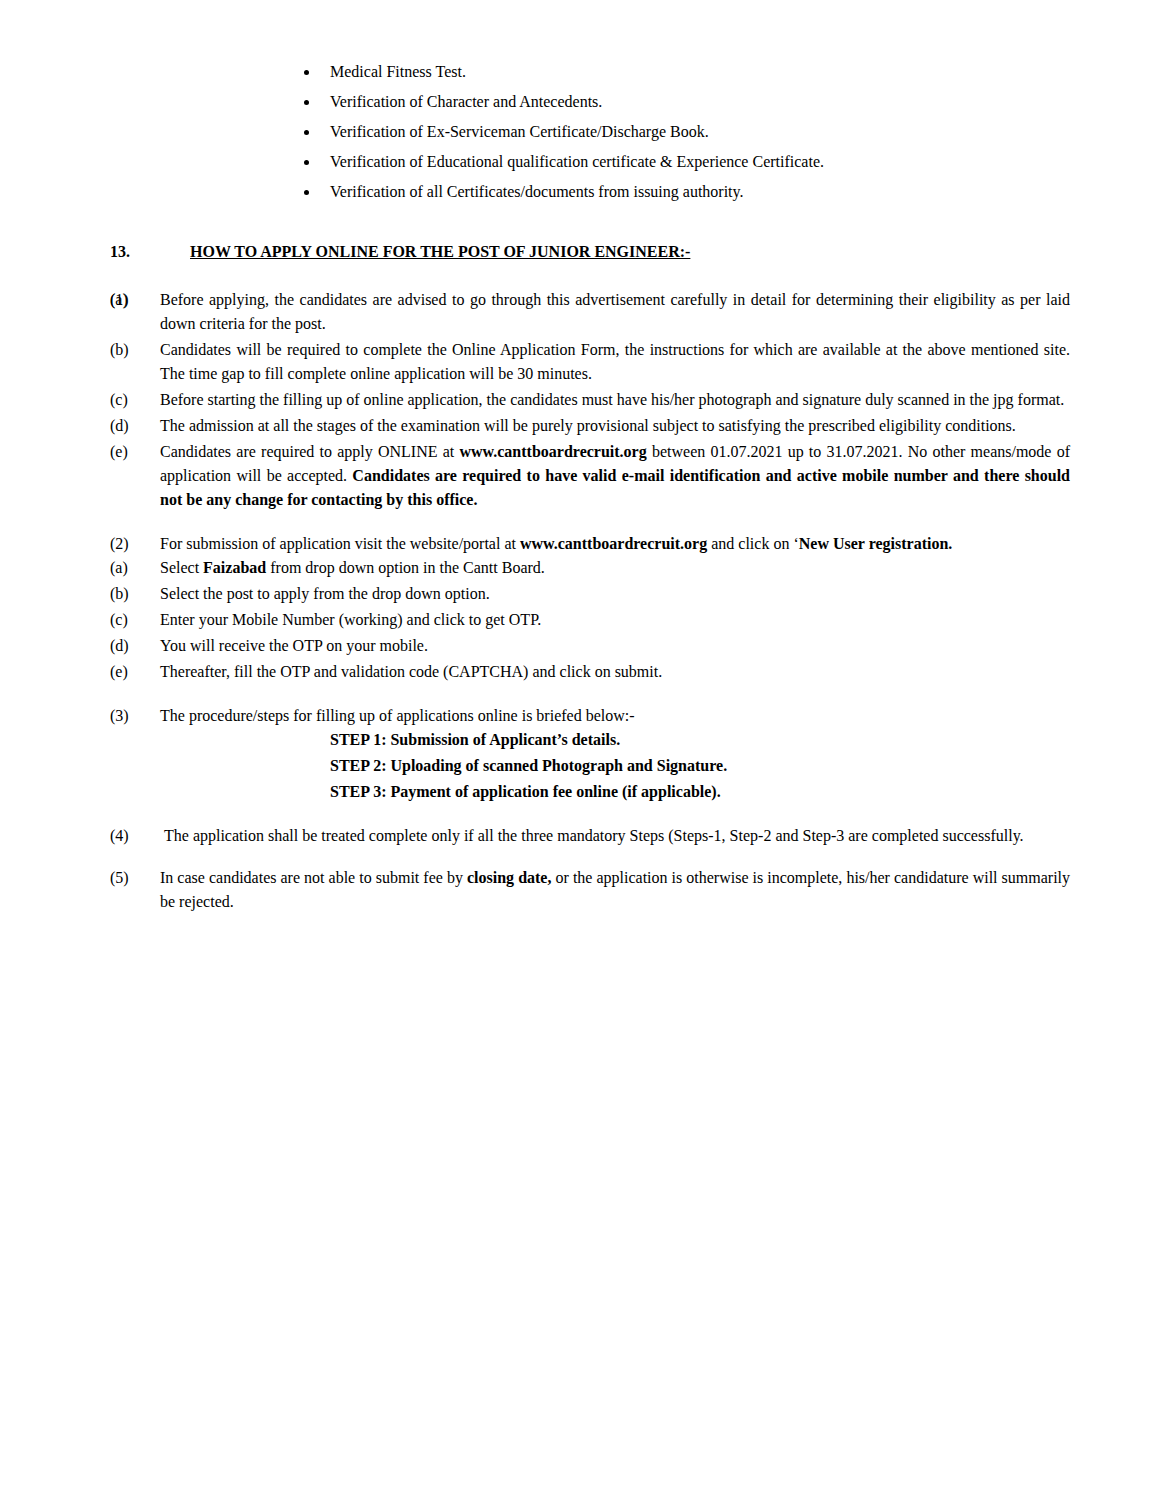Medical Fitness Test.
Verification of Character and Antecedents.
Verification of Ex-Serviceman Certificate/Discharge Book.
Verification of Educational qualification certificate & Experience Certificate.
Verification of all Certificates/documents from issuing authority.
13.
HOW TO APPLY ONLINE FOR THE POST OF JUNIOR ENGINEER:-
(1)
(a)
Before applying, the candidates are advised to go through this advertisement carefully in detail for determining their eligibility as per laid down criteria for the post.
(b)
Candidates will be required to complete the Online Application Form, the instructions for which are available at the above mentioned site. The time gap to fill complete online application will be 30 minutes.
(c)
Before starting the filling up of online application, the candidates must have his/her photograph and signature duly scanned in the jpg format.
(d)
The admission at all the stages of the examination will be purely provisional subject to satisfying the prescribed eligibility conditions.
(e)
Candidates are required to apply ONLINE at www.canttboardrecruit.org between 01.07.2021 up to 31.07.2021. No other means/mode of application will be accepted. Candidates are required to have valid e-mail identification and active mobile number and there should not be any change for contacting by this office.
(2)
For submission of application visit the website/portal at www.canttboardrecruit.org and click on ‘New User registration.
(a)
Select Faizabad from drop down option in the Cantt Board.
(b)
Select the post to apply from the drop down option.
(c)
Enter your Mobile Number (working) and click to get OTP.
(d)
You will receive the OTP on your mobile.
(e)
Thereafter, fill the OTP and validation code (CAPTCHA) and click on submit.
(3)
The procedure/steps for filling up of applications online is briefed below:-
STEP 1: Submission of Applicant’s details.
STEP 2: Uploading of scanned Photograph and Signature.
STEP 3: Payment of application fee online (if applicable).
(4)
The application shall be treated complete only if all the three mandatory Steps (Steps-1, Step-2 and Step-3 are completed successfully.
(5)
In case candidates are not able to submit fee by closing date, or the application is otherwise is incomplete, his/her candidature will summarily be rejected.